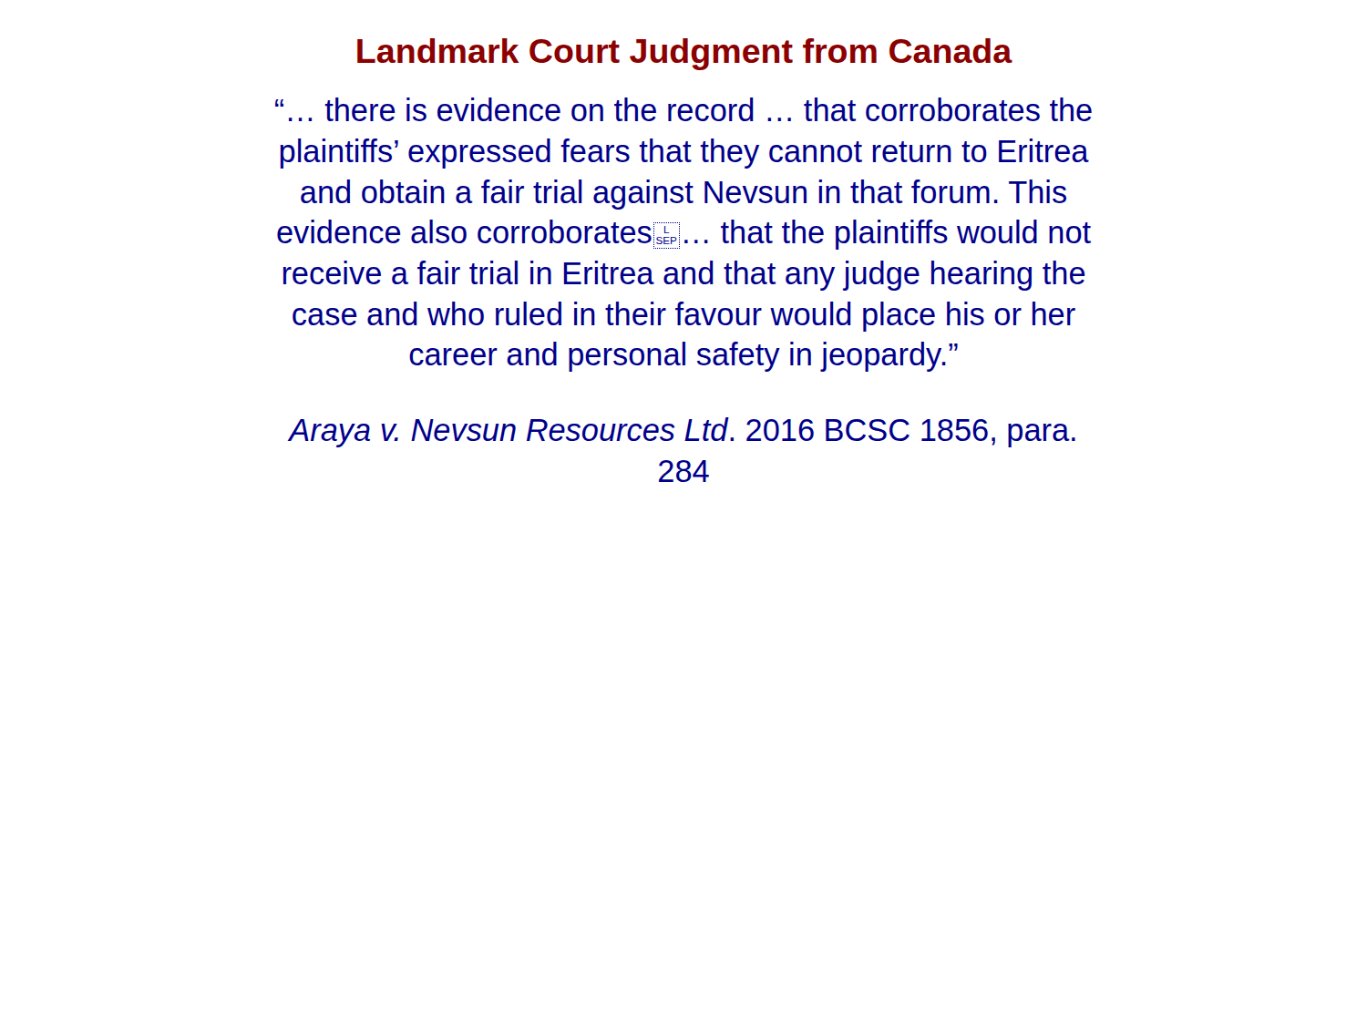Landmark Court Judgment from Canada
“… there is evidence on the record … that corroborates the plaintiffs’ expressed fears that they cannot return to Eritrea and obtain a fair trial against Nevsun in that forum. This evidence also corroboratesLSEP… that the plaintiffs would not receive a fair trial in Eritrea and that any judge hearing the case and who ruled in their favour would place his or her career and personal safety in jeopardy.”
Araya v. Nevsun Resources Ltd. 2016 BCSC 1856, para. 284